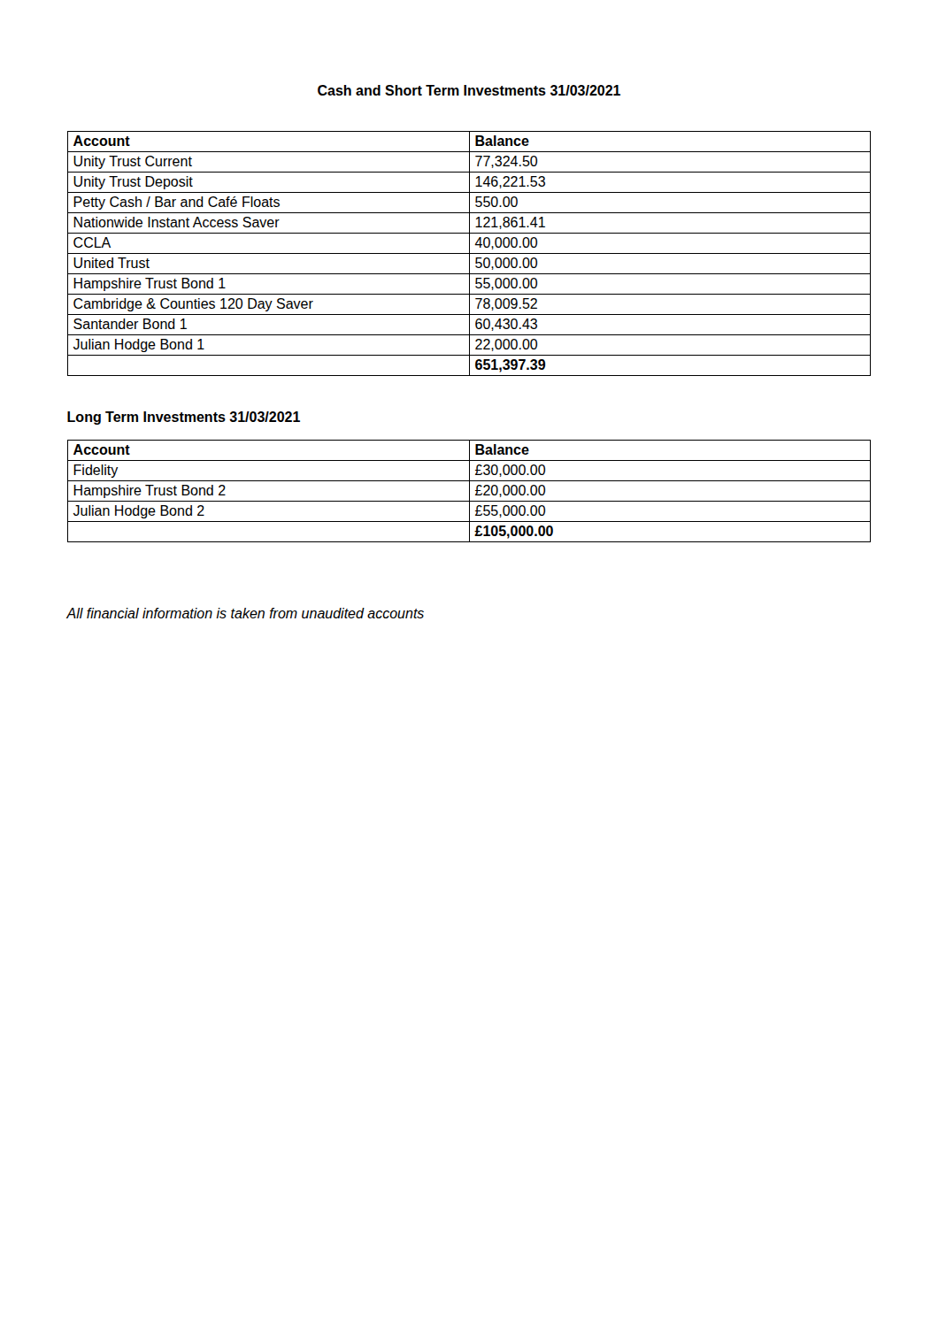Cash and Short Term Investments 31/03/2021
| Account | Balance |
| --- | --- |
| Unity Trust Current | 77,324.50 |
| Unity Trust Deposit | 146,221.53 |
| Petty Cash / Bar and Café Floats | 550.00 |
| Nationwide Instant Access Saver | 121,861.41 |
| CCLA | 40,000.00 |
| United Trust | 50,000.00 |
| Hampshire Trust Bond 1 | 55,000.00 |
| Cambridge & Counties 120 Day Saver | 78,009.52 |
| Santander Bond 1 | 60,430.43 |
| Julian Hodge Bond 1 | 22,000.00 |
| | 651,397.39 |
Long Term Investments 31/03/2021
| Account | Balance |
| --- | --- |
| Fidelity | £30,000.00 |
| Hampshire Trust Bond 2 | £20,000.00 |
| Julian Hodge Bond 2 | £55,000.00 |
| | £105,000.00 |
All financial information is taken from unaudited accounts